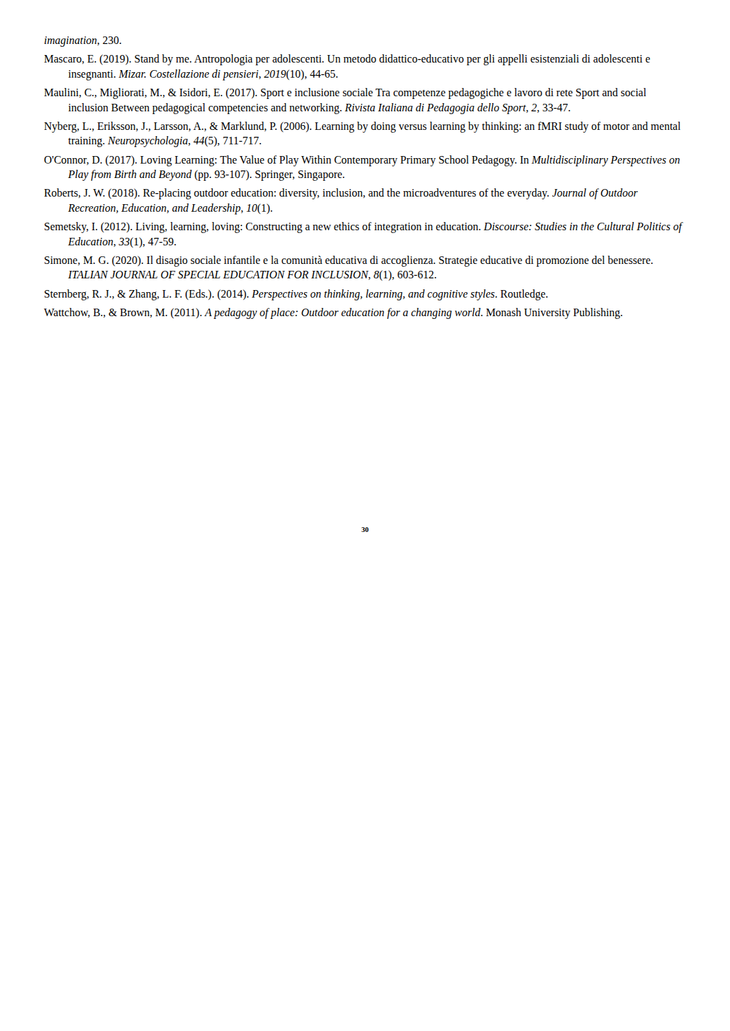imagination, 230.
Mascaro, E. (2019). Stand by me. Antropologia per adolescenti. Un metodo didattico-educativo per gli appelli esistenziali di adolescenti e insegnanti. Mizar. Costellazione di pensieri, 2019(10), 44-65.
Maulini, C., Migliorati, M., & Isidori, E. (2017). Sport e inclusione sociale Tra competenze pedagogiche e lavoro di rete Sport and social inclusion Between pedagogical competencies and networking. Rivista Italiana di Pedagogia dello Sport, 2, 33-47.
Nyberg, L., Eriksson, J., Larsson, A., & Marklund, P. (2006). Learning by doing versus learning by thinking: an fMRI study of motor and mental training. Neuropsychologia, 44(5), 711-717.
O'Connor, D. (2017). Loving Learning: The Value of Play Within Contemporary Primary School Pedagogy. In Multidisciplinary Perspectives on Play from Birth and Beyond (pp. 93-107). Springer, Singapore.
Roberts, J. W. (2018). Re-placing outdoor education: diversity, inclusion, and the microadventures of the everyday. Journal of Outdoor Recreation, Education, and Leadership, 10(1).
Semetsky, I. (2012). Living, learning, loving: Constructing a new ethics of integration in education. Discourse: Studies in the Cultural Politics of Education, 33(1), 47-59.
Simone, M. G. (2020). Il disagio sociale infantile e la comunità educativa di accoglienza. Strategie educative di promozione del benessere. ITALIAN JOURNAL OF SPECIAL EDUCATION FOR INCLUSION, 8(1), 603-612.
Sternberg, R. J., & Zhang, L. F. (Eds.). (2014). Perspectives on thinking, learning, and cognitive styles. Routledge.
Wattchow, B., & Brown, M. (2011). A pedagogy of place: Outdoor education for a changing world. Monash University Publishing.
30